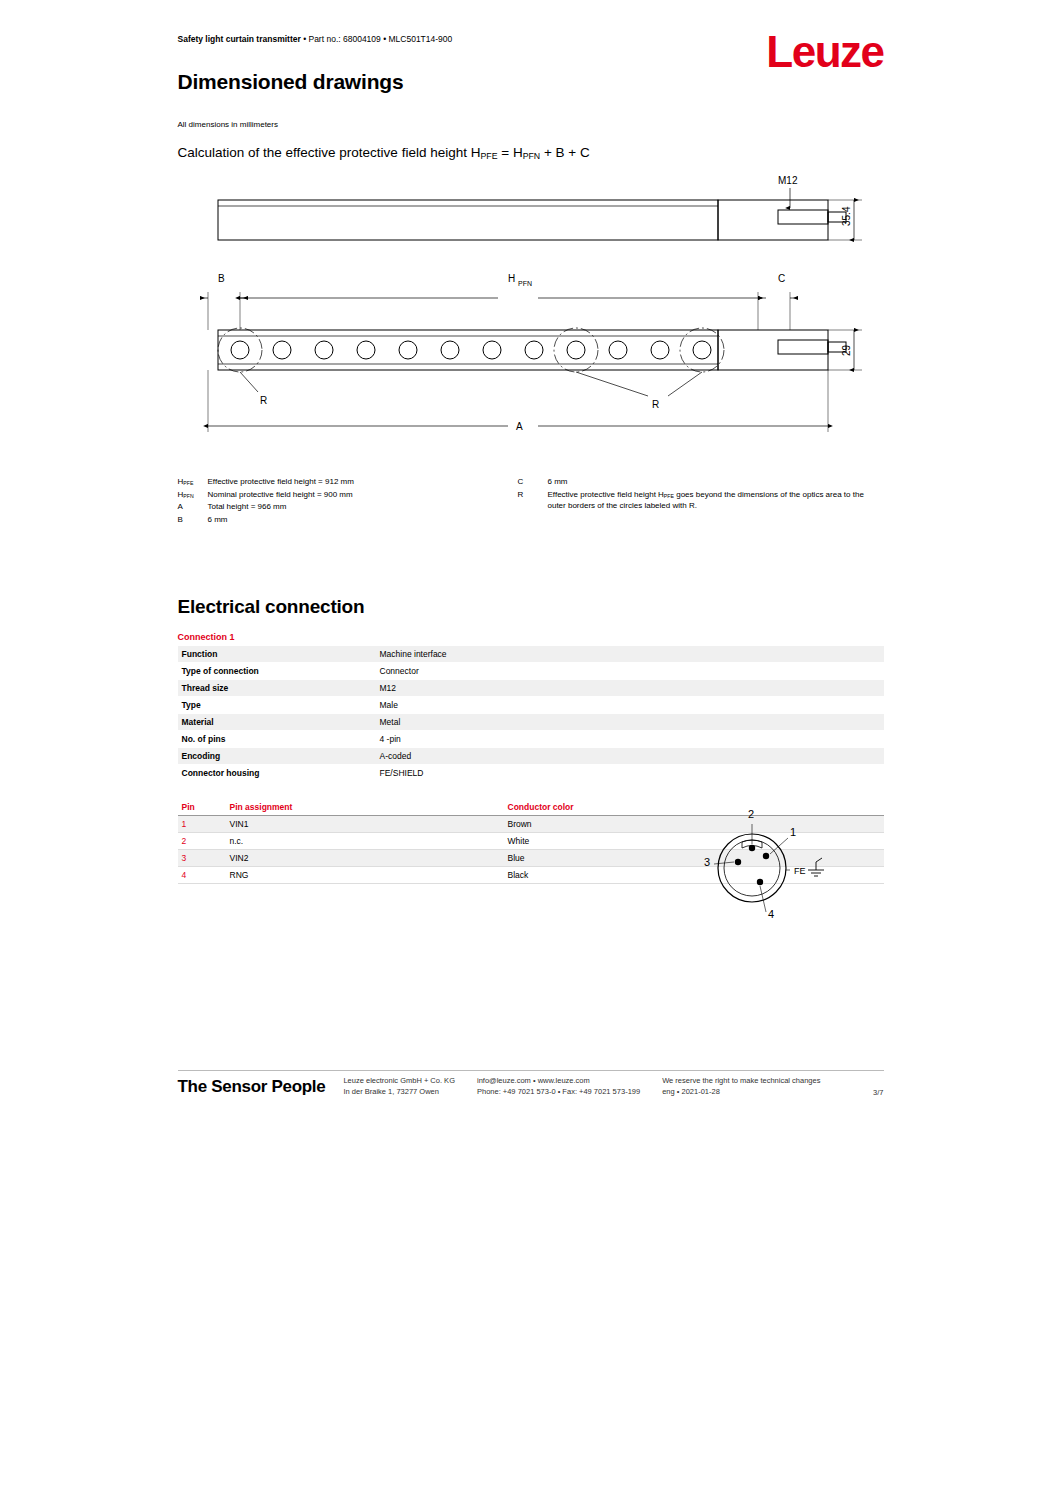Safety light curtain transmitter • Part no.: 68004109 • MLC501T14-900
Leuze
Dimensioned drawings
All dimensions in millimeters
Calculation of the effective protective field height HPFE = HPFN + B + C
M12 35.4 B H PFN C R R 29 A
| H PFE | Effective protective field height = 912 mm |
| H PFN | Nominal protective field height = 900 mm |
| A | Total height = 966 mm |
| B | 6 mm |
| C | 6 mm |
| R | Effective protective field height H PFE goes beyond the dimensions of the optics area to the outer borders of the circles labeled with R. |
Electrical connection
Connection 1
| Function | Machine interface |
| Type of connection | Connector |
| Thread size | M12 |
| Type | Male |
| Material | Metal |
| No. of pins | 4 -pin |
| Encoding | A-coded |
| Connector housing | FE/SHIELD |
| Pin | Pin assignment | Conductor color |
| --- | --- | --- |
| 1 | VIN1 | Brown |
| 2 | n.c. | White |
| 3 | VIN2 | Blue |
| 4 | RNG | Black |
2 1 3 4 FE
The Sensor People
Leuze electronic GmbH + Co. KG
In der Braike 1, 73277 Owen
info@leuze.com • www.leuze.com
Phone: +49 7021 573-0 • Fax: +49 7021 573-199
We reserve the right to make technical changes
eng • 2021-01-28
3/7